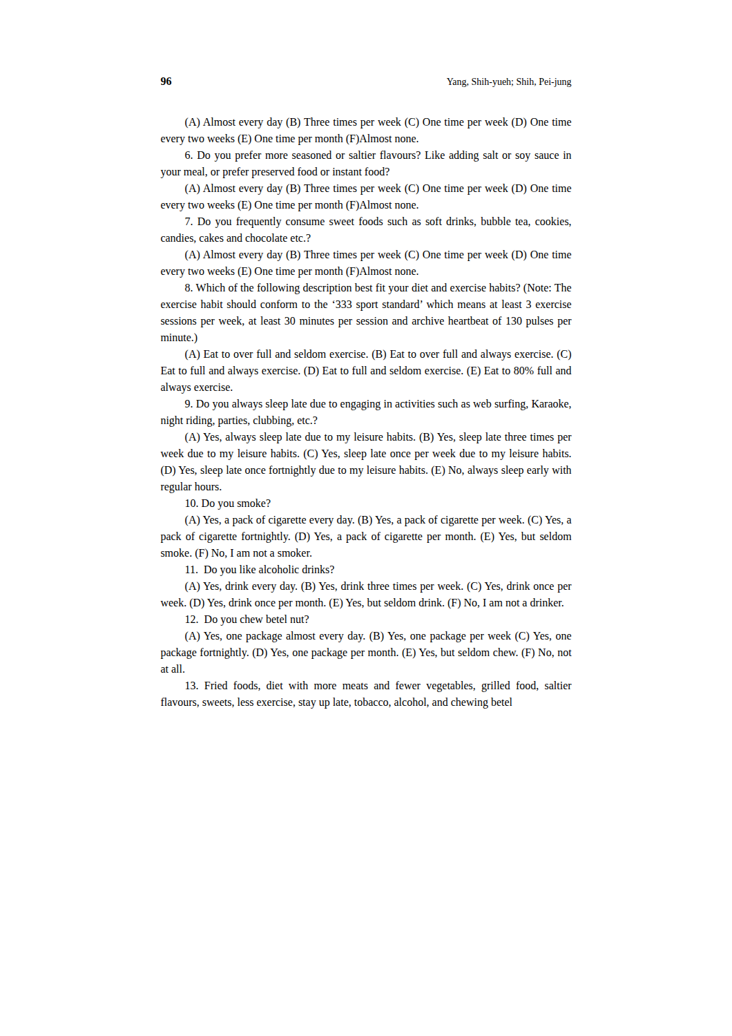96 Yang, Shih-yueh; Shih, Pei-jung
(A) Almost every day (B) Three times per week (C) One time per week (D) One time every two weeks (E) One time per month (F)Almost none.
6. Do you prefer more seasoned or saltier flavours? Like adding salt or soy sauce in your meal, or prefer preserved food or instant food?
(A) Almost every day (B) Three times per week (C) One time per week (D) One time every two weeks (E) One time per month (F)Almost none.
7. Do you frequently consume sweet foods such as soft drinks, bubble tea, cookies, candies, cakes and chocolate etc.?
(A) Almost every day (B) Three times per week (C) One time per week (D) One time every two weeks (E) One time per month (F)Almost none.
8. Which of the following description best fit your diet and exercise habits? (Note: The exercise habit should conform to the ‘333 sport standard’ which means at least 3 exercise sessions per week, at least 30 minutes per session and archive heartbeat of 130 pulses per minute.)
(A) Eat to over full and seldom exercise. (B) Eat to over full and always exercise. (C) Eat to full and always exercise. (D) Eat to full and seldom exercise. (E) Eat to 80% full and always exercise.
9. Do you always sleep late due to engaging in activities such as web surfing, Karaoke, night riding, parties, clubbing, etc.?
(A) Yes, always sleep late due to my leisure habits. (B) Yes, sleep late three times per week due to my leisure habits. (C) Yes, sleep late once per week due to my leisure habits. (D) Yes, sleep late once fortnightly due to my leisure habits. (E) No, always sleep early with regular hours.
10. Do you smoke?
(A) Yes, a pack of cigarette every day. (B) Yes, a pack of cigarette per week. (C) Yes, a pack of cigarette fortnightly. (D) Yes, a pack of cigarette per month. (E) Yes, but seldom smoke. (F) No, I am not a smoker.
11. Do you like alcoholic drinks?
(A) Yes, drink every day. (B) Yes, drink three times per week. (C) Yes, drink once per week. (D) Yes, drink once per month. (E) Yes, but seldom drink. (F) No, I am not a drinker.
12. Do you chew betel nut?
(A) Yes, one package almost every day. (B) Yes, one package per week (C) Yes, one package fortnightly. (D) Yes, one package per month. (E) Yes, but seldom chew. (F) No, not at all.
13. Fried foods, diet with more meats and fewer vegetables, grilled food, saltier flavours, sweets, less exercise, stay up late, tobacco, alcohol, and chewing betel